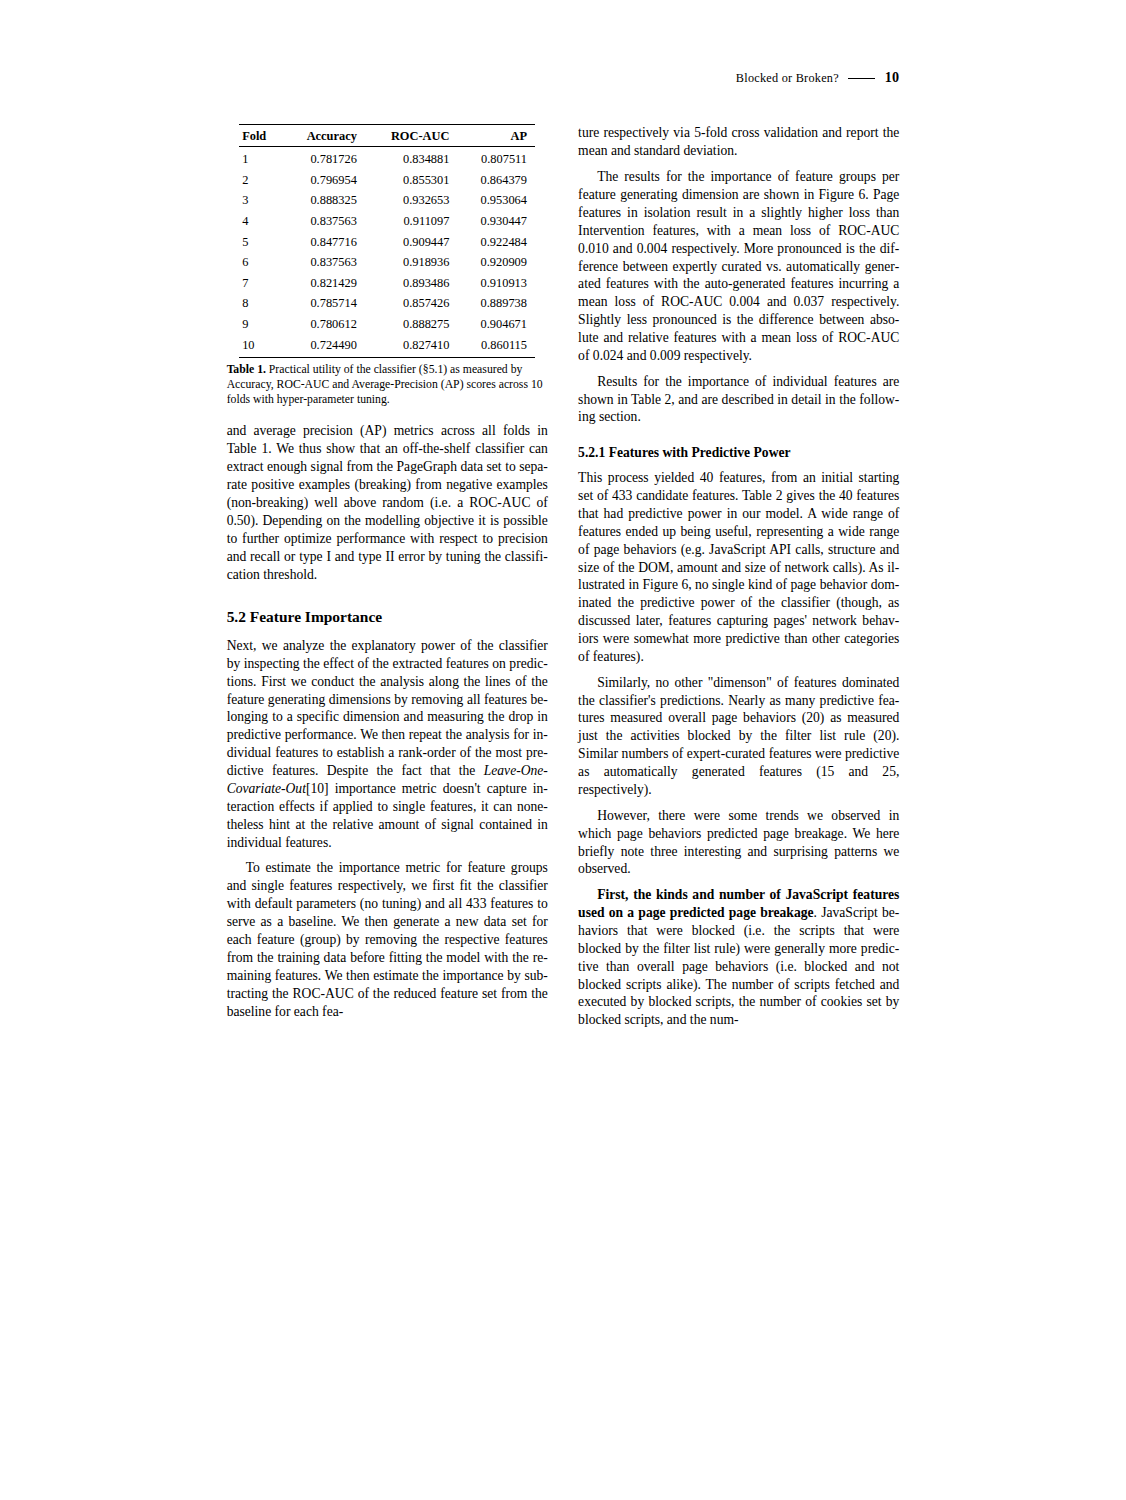Blocked or Broken? 10
| Fold | Accuracy | ROC-AUC | AP |
| --- | --- | --- | --- |
| 1 | 0.781726 | 0.834881 | 0.807511 |
| 2 | 0.796954 | 0.855301 | 0.864379 |
| 3 | 0.888325 | 0.932653 | 0.953064 |
| 4 | 0.837563 | 0.911097 | 0.930447 |
| 5 | 0.847716 | 0.909447 | 0.922484 |
| 6 | 0.837563 | 0.918936 | 0.920909 |
| 7 | 0.821429 | 0.893486 | 0.910913 |
| 8 | 0.785714 | 0.857426 | 0.889738 |
| 9 | 0.780612 | 0.888275 | 0.904671 |
| 10 | 0.724490 | 0.827410 | 0.860115 |
Table 1. Practical utility of the classifier (§5.1) as measured by Accuracy, ROC-AUC and Average-Precision (AP) scores across 10 folds with hyper-parameter tuning.
and average precision (AP) metrics across all folds in Table 1. We thus show that an off-the-shelf classifier can extract enough signal from the PageGraph data set to separate positive examples (breaking) from negative examples (non-breaking) well above random (i.e. a ROC-AUC of 0.50). Depending on the modelling objective it is possible to further optimize performance with respect to precision and recall or type I and type II error by tuning the classification threshold.
5.2 Feature Importance
Next, we analyze the explanatory power of the classifier by inspecting the effect of the extracted features on predictions. First we conduct the analysis along the lines of the feature generating dimensions by removing all features belonging to a specific dimension and measuring the drop in predictive performance. We then repeat the analysis for individual features to establish a rank-order of the most predictive features. Despite the fact that the Leave-One-Covariate-Out[10] importance metric doesn't capture interaction effects if applied to single features, it can nonetheless hint at the relative amount of signal contained in individual features.
To estimate the importance metric for feature groups and single features respectively, we first fit the classifier with default parameters (no tuning) and all 433 features to serve as a baseline. We then generate a new data set for each feature (group) by removing the respective features from the training data before fitting the model with the remaining features. We then estimate the importance by subtracting the ROC-AUC of the reduced feature set from the baseline for each fea-
ture respectively via 5-fold cross validation and report the mean and standard deviation.
The results for the importance of feature groups per feature generating dimension are shown in Figure 6. Page features in isolation result in a slightly higher loss than Intervention features, with a mean loss of ROC-AUC 0.010 and 0.004 respectively. More pronounced is the difference between expertly curated vs. automatically generated features with the auto-generated features incurring a mean loss of ROC-AUC 0.004 and 0.037 respectively. Slightly less pronounced is the difference between absolute and relative features with a mean loss of ROC-AUC of 0.024 and 0.009 respectively.
Results for the importance of individual features are shown in Table 2, and are described in detail in the following section.
5.2.1 Features with Predictive Power
This process yielded 40 features, from an initial starting set of 433 candidate features. Table 2 gives the 40 features that had predictive power in our model. A wide range of features ended up being useful, representing a wide range of page behaviors (e.g. JavaScript API calls, structure and size of the DOM, amount and size of network calls). As illustrated in Figure 6, no single kind of page behavior dominated the predictive power of the classifier (though, as discussed later, features capturing pages' network behaviors were somewhat more predictive than other categories of features).
Similarly, no other "dimenson" of features dominated the classifier's predictions. Nearly as many predictive features measured overall page behaviors (20) as measured just the activities blocked by the filter list rule (20). Similar numbers of expert-curated features were predictive as automatically generated features (15 and 25, respectively).
However, there were some trends we observed in which page behaviors predicted page breakage. We here briefly note three interesting and surprising patterns we observed.
First, the kinds and number of JavaScript features used on a page predicted page breakage. JavaScript behaviors that were blocked (i.e. the scripts that were blocked by the filter list rule) were generally more predictive than overall page behaviors (i.e. blocked and not blocked scripts alike). The number of scripts fetched and executed by blocked scripts, the number of cookies set by blocked scripts, and the num-